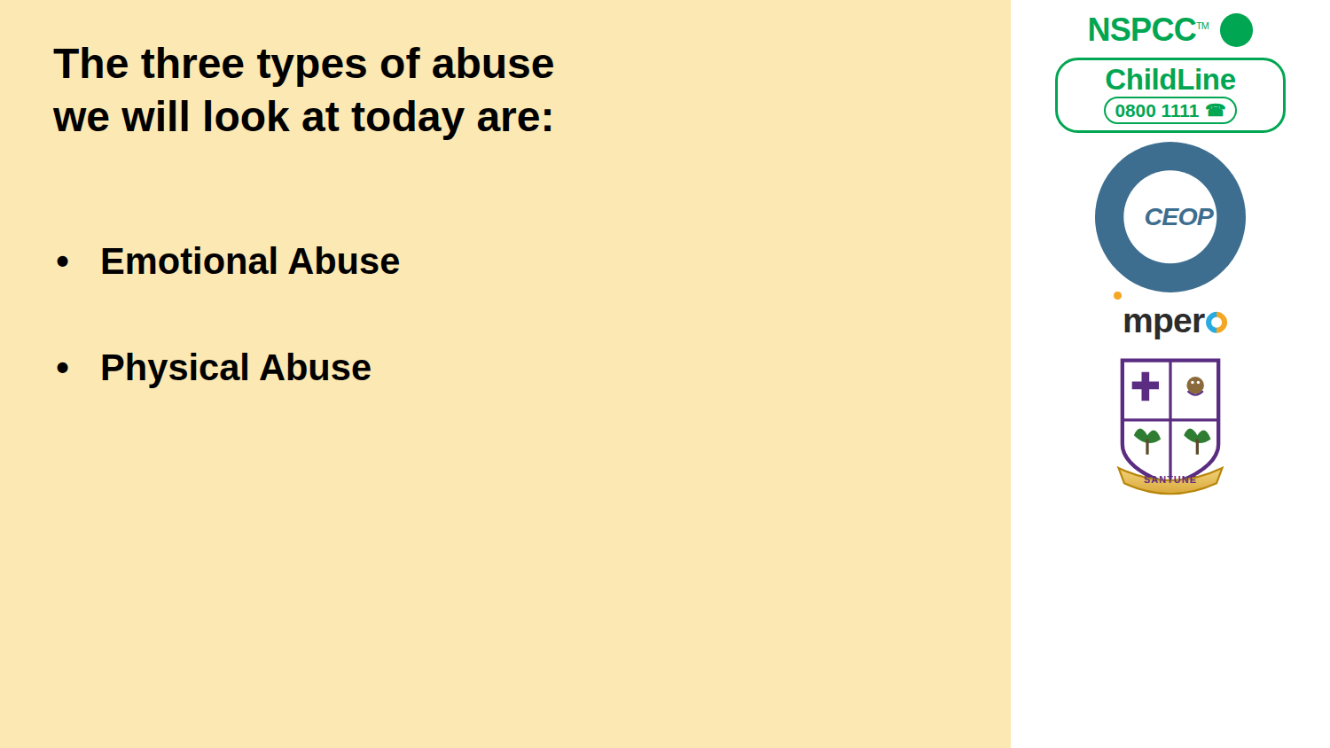The three types of abuse we will look at today are:
Emotional Abuse
Physical Abuse
NSPCCTM
ChildLine
0800 1111 ☎
CEOP
mper
SANTUNE